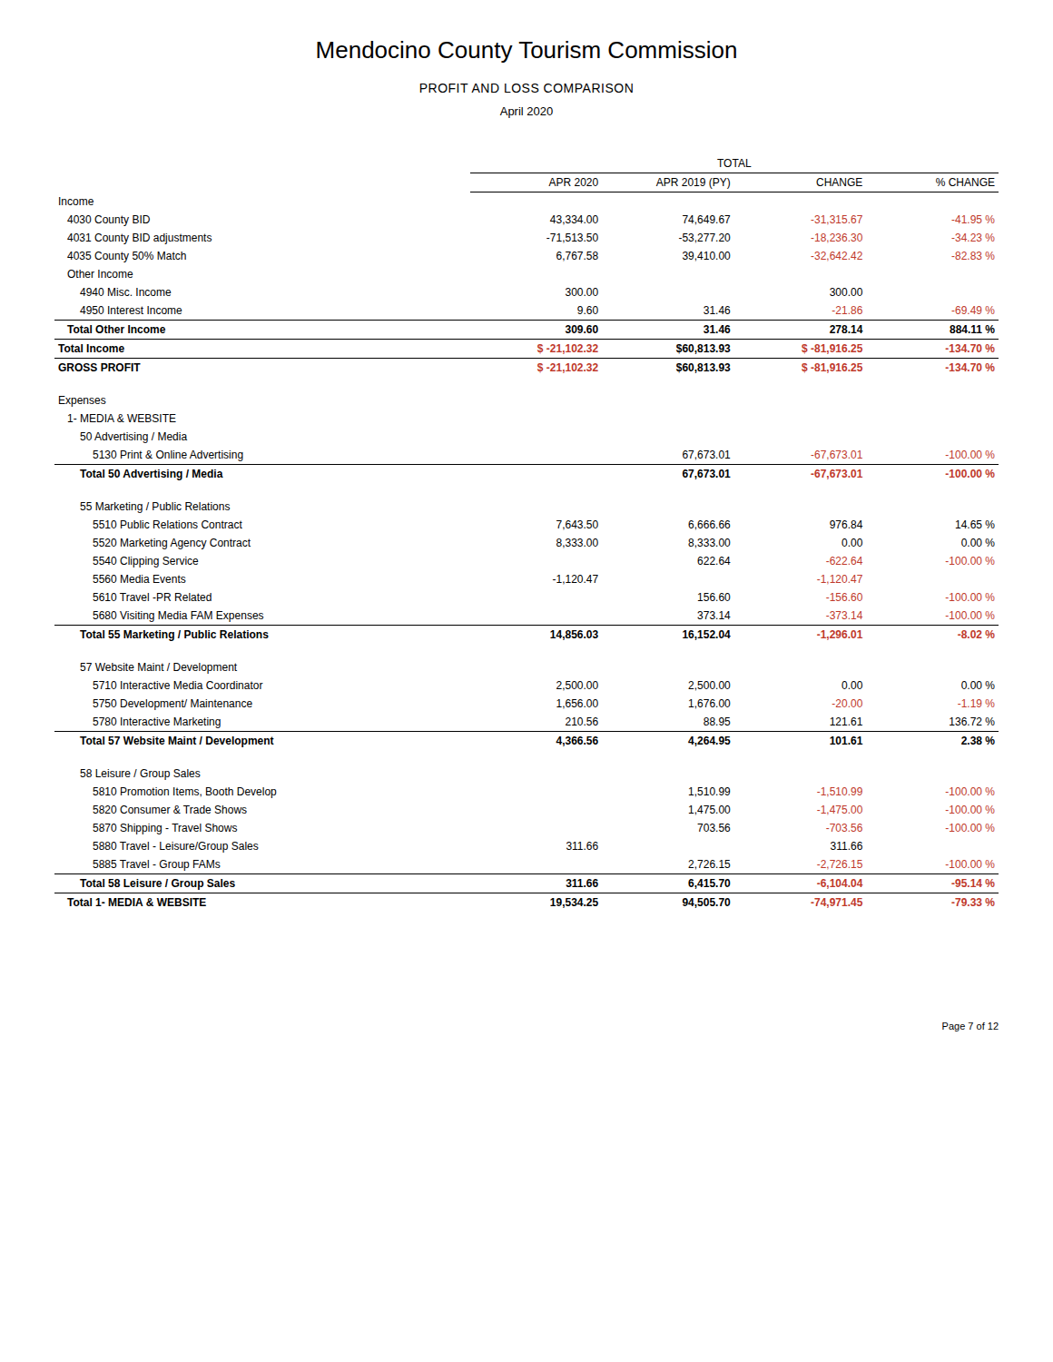Mendocino County Tourism Commission
PROFIT AND LOSS COMPARISON
April 2020
| | TOTAL |
| --- | --- |
| | APR 2020 | APR 2019 (PY) | CHANGE | % CHANGE |
| Income | | | | |
| 4030 County BID | 43,334.00 | 74,649.67 | -31,315.67 | -41.95 % |
| 4031 County BID adjustments | -71,513.50 | -53,277.20 | -18,236.30 | -34.23 % |
| 4035 County 50% Match | 6,767.58 | 39,410.00 | -32,642.42 | -82.83 % |
| Other Income | | | | |
| 4940 Misc. Income | 300.00 | | 300.00 | |
| 4950 Interest Income | 9.60 | 31.46 | -21.86 | -69.49 % |
| Total Other Income | 309.60 | 31.46 | 278.14 | 884.11 % |
| Total Income | $ -21,102.32 | $60,813.93 | $ -81,916.25 | -134.70 % |
| GROSS PROFIT | $ -21,102.32 | $60,813.93 | $ -81,916.25 | -134.70 % |
| Expenses | | | | |
| 1- MEDIA & WEBSITE | | | | |
| 50 Advertising / Media | | | | |
| 5130 Print & Online Advertising | | 67,673.01 | -67,673.01 | -100.00 % |
| Total 50 Advertising / Media | | 67,673.01 | -67,673.01 | -100.00 % |
| 55 Marketing / Public Relations | | | | |
| 5510 Public Relations Contract | 7,643.50 | 6,666.66 | 976.84 | 14.65 % |
| 5520 Marketing Agency Contract | 8,333.00 | 8,333.00 | 0.00 | 0.00 % |
| 5540 Clipping Service | | 622.64 | -622.64 | -100.00 % |
| 5560 Media Events | -1,120.47 | | -1,120.47 | |
| 5610 Travel -PR Related | | 156.60 | -156.60 | -100.00 % |
| 5680 Visiting Media FAM Expenses | | 373.14 | -373.14 | -100.00 % |
| Total 55 Marketing / Public Relations | 14,856.03 | 16,152.04 | -1,296.01 | -8.02 % |
| 57 Website Maint / Development | | | | |
| 5710 Interactive Media Coordinator | 2,500.00 | 2,500.00 | 0.00 | 0.00 % |
| 5750 Development/ Maintenance | 1,656.00 | 1,676.00 | -20.00 | -1.19 % |
| 5780 Interactive Marketing | 210.56 | 88.95 | 121.61 | 136.72 % |
| Total 57 Website Maint / Development | 4,366.56 | 4,264.95 | 101.61 | 2.38 % |
| 58 Leisure / Group Sales | | | | |
| 5810 Promotion Items, Booth Develop | | 1,510.99 | -1,510.99 | -100.00 % |
| 5820 Consumer & Trade Shows | | 1,475.00 | -1,475.00 | -100.00 % |
| 5870 Shipping - Travel Shows | | 703.56 | -703.56 | -100.00 % |
| 5880 Travel - Leisure/Group Sales | 311.66 | | 311.66 | |
| 5885 Travel - Group FAMs | | 2,726.15 | -2,726.15 | -100.00 % |
| Total 58 Leisure / Group Sales | 311.66 | 6,415.70 | -6,104.04 | -95.14 % |
| Total 1- MEDIA & WEBSITE | 19,534.25 | 94,505.70 | -74,971.45 | -79.33 % |
Page 7 of 12